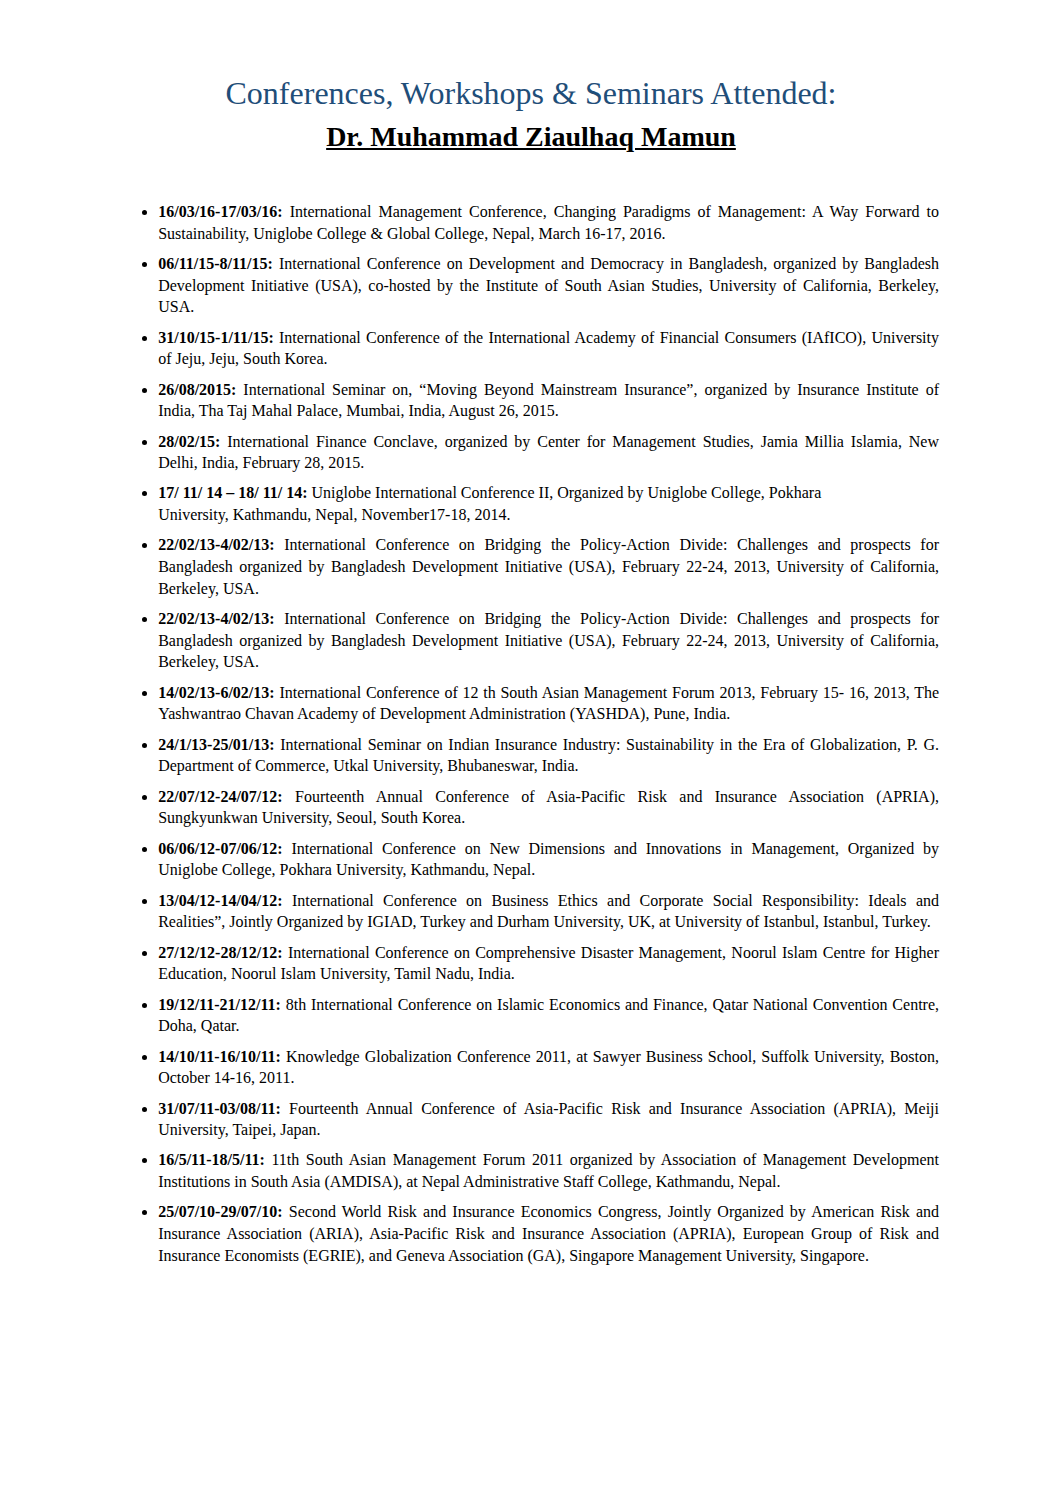Conferences, Workshops & Seminars Attended:
Dr. Muhammad Ziaulhaq Mamun
16/03/16-17/03/16: International Management Conference, Changing Paradigms of Management: A Way Forward to Sustainability, Uniglobe College & Global College, Nepal, March 16-17, 2016.
06/11/15-8/11/15: International Conference on Development and Democracy in Bangladesh, organized by Bangladesh Development Initiative (USA), co-hosted by the Institute of South Asian Studies, University of California, Berkeley, USA.
31/10/15-1/11/15: International Conference of the International Academy of Financial Consumers (IAfICO), University of Jeju, Jeju, South Korea.
26/08/2015: International Seminar on, “Moving Beyond Mainstream Insurance”, organized by Insurance Institute of India, Tha Taj Mahal Palace, Mumbai, India, August 26, 2015.
28/02/15: International Finance Conclave, organized by Center for Management Studies, Jamia Millia Islamia, New Delhi, India, February 28, 2015.
17/ 11/ 14 – 18/ 11/ 14: Uniglobe International Conference II, Organized by Uniglobe College, Pokhara
University, Kathmandu, Nepal, November17-18, 2014.
22/02/13-4/02/13: International Conference on Bridging the Policy-Action Divide: Challenges and prospects for Bangladesh organized by Bangladesh Development Initiative (USA), February 22-24, 2013, University of California, Berkeley, USA.
22/02/13-4/02/13: International Conference on Bridging the Policy-Action Divide: Challenges and prospects for Bangladesh organized by Bangladesh Development Initiative (USA), February 22-24, 2013, University of California, Berkeley, USA.
14/02/13-6/02/13: International Conference of 12 th South Asian Management Forum 2013, February 15- 16, 2013, The Yashwantrao Chavan Academy of Development Administration (YASHDA), Pune, India.
24/1/13-25/01/13: International Seminar on Indian Insurance Industry: Sustainability in the Era of Globalization, P. G. Department of Commerce, Utkal University, Bhubaneswar, India.
22/07/12-24/07/12: Fourteenth Annual Conference of Asia-Pacific Risk and Insurance Association (APRIA), Sungkyunkwan University, Seoul, South Korea.
06/06/12-07/06/12: International Conference on New Dimensions and Innovations in Management, Organized by Uniglobe College, Pokhara University, Kathmandu, Nepal.
13/04/12-14/04/12: International Conference on Business Ethics and Corporate Social Responsibility: Ideals and Realities”, Jointly Organized by IGIAD, Turkey and Durham University, UK, at University of Istanbul, Istanbul, Turkey.
27/12/12-28/12/12: International Conference on Comprehensive Disaster Management, Noorul Islam Centre for Higher Education, Noorul Islam University, Tamil Nadu, India.
19/12/11-21/12/11: 8th International Conference on Islamic Economics and Finance, Qatar National Convention Centre, Doha, Qatar.
14/10/11-16/10/11: Knowledge Globalization Conference 2011, at Sawyer Business School, Suffolk University, Boston, October 14-16, 2011.
31/07/11-03/08/11: Fourteenth Annual Conference of Asia-Pacific Risk and Insurance Association (APRIA), Meiji University, Taipei, Japan.
16/5/11-18/5/11: 11th South Asian Management Forum 2011 organized by Association of Management Development Institutions in South Asia (AMDISA), at Nepal Administrative Staff College, Kathmandu, Nepal.
25/07/10-29/07/10: Second World Risk and Insurance Economics Congress, Jointly Organized by American Risk and Insurance Association (ARIA), Asia-Pacific Risk and Insurance Association (APRIA), European Group of Risk and Insurance Economists (EGRIE), and Geneva Association (GA), Singapore Management University, Singapore.